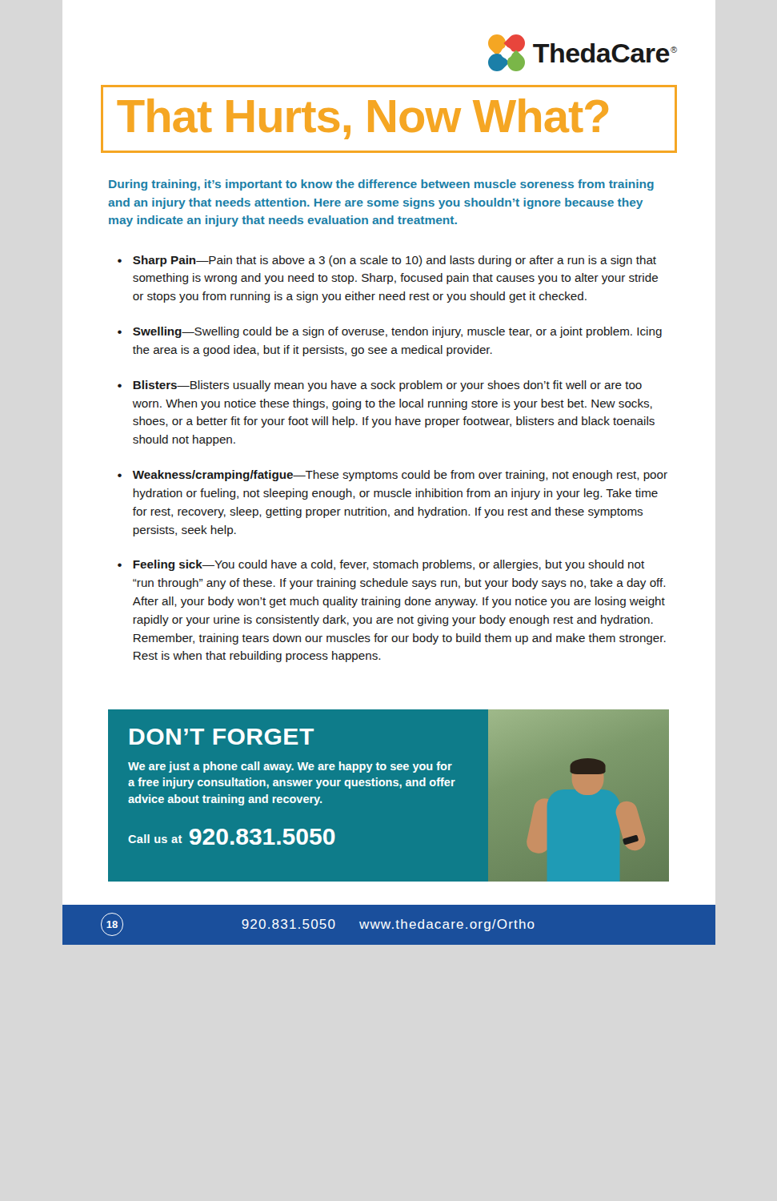ThedaCare®
That Hurts, Now What?
During training, it’s important to know the difference between muscle soreness from training and an injury that needs attention. Here are some signs you shouldn’t ignore because they may indicate an injury that needs evaluation and treatment.
Sharp Pain—Pain that is above a 3 (on a scale to 10) and lasts during or after a run is a sign that something is wrong and you need to stop. Sharp, focused pain that causes you to alter your stride or stops you from running is a sign you either need rest or you should get it checked.
Swelling—Swelling could be a sign of overuse, tendon injury, muscle tear, or a joint problem. Icing the area is a good idea, but if it persists, go see a medical provider.
Blisters—Blisters usually mean you have a sock problem or your shoes don’t fit well or are too worn. When you notice these things, going to the local running store is your best bet. New socks, shoes, or a better fit for your foot will help. If you have proper footwear, blisters and black toenails should not happen.
Weakness/cramping/fatigue—These symptoms could be from over training, not enough rest, poor hydration or fueling, not sleeping enough, or muscle inhibition from an injury in your leg. Take time for rest, recovery, sleep, getting proper nutrition, and hydration. If you rest and these symptoms persists, seek help.
Feeling sick—You could have a cold, fever, stomach problems, or allergies, but you should not “run through” any of these. If your training schedule says run, but your body says no, take a day off. After all, your body won’t get much quality training done anyway. If you notice you are losing weight rapidly or your urine is consistently dark, you are not giving your body enough rest and hydration. Remember, training tears down our muscles for our body to build them up and make them stronger. Rest is when that rebuilding process happens.
DON’T FORGET
We are just a phone call away. We are happy to see you for a free injury consultation, answer your questions, and offer advice about training and recovery.
Call us at 920.831.5050
18
920.831.5050 www.thedacare.org/Ortho